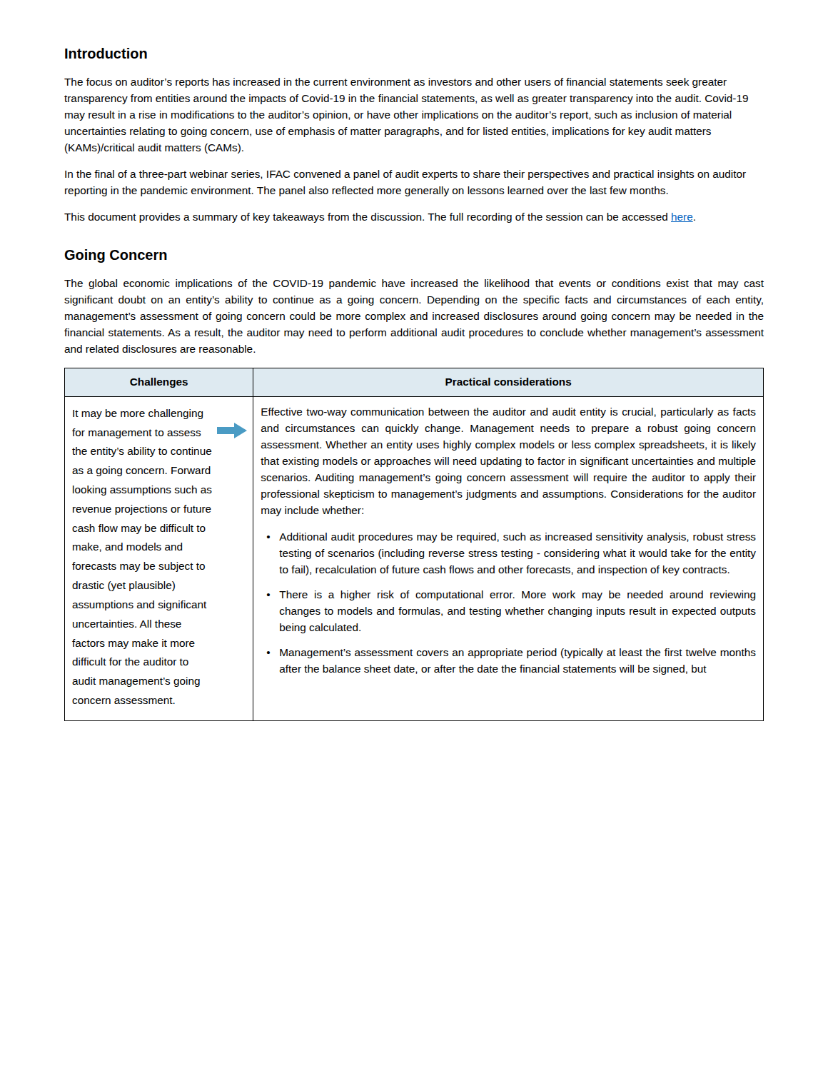Introduction
The focus on auditor’s reports has increased in the current environment as investors and other users of financial statements seek greater transparency from entities around the impacts of Covid-19 in the financial statements, as well as greater transparency into the audit. Covid-19 may result in a rise in modifications to the auditor’s opinion, or have other implications on the auditor’s report, such as inclusion of material uncertainties relating to going concern, use of emphasis of matter paragraphs, and for listed entities, implications for key audit matters (KAMs)/critical audit matters (CAMs).
In the final of a three-part webinar series, IFAC convened a panel of audit experts to share their perspectives and practical insights on auditor reporting in the pandemic environment. The panel also reflected more generally on lessons learned over the last few months.
This document provides a summary of key takeaways from the discussion. The full recording of the session can be accessed here.
Going Concern
The global economic implications of the COVID-19 pandemic have increased the likelihood that events or conditions exist that may cast significant doubt on an entity’s ability to continue as a going concern. Depending on the specific facts and circumstances of each entity, management’s assessment of going concern could be more complex and increased disclosures around going concern may be needed in the financial statements. As a result, the auditor may need to perform additional audit procedures to conclude whether management’s assessment and related disclosures are reasonable.
| Challenges | Practical considerations |
| --- | --- |
| It may be more challenging for management to assess the entity’s ability to continue as a going concern. Forward looking assumptions such as revenue projections or future cash flow may be difficult to make, and models and forecasts may be subject to drastic (yet plausible) assumptions and significant uncertainties. All these factors may make it more difficult for the auditor to audit management’s going concern assessment. | Effective two-way communication between the auditor and audit entity is crucial, particularly as facts and circumstances can quickly change. Management needs to prepare a robust going concern assessment. Whether an entity uses highly complex models or less complex spreadsheets, it is likely that existing models or approaches will need updating to factor in significant uncertainties and multiple scenarios. Auditing management’s going concern assessment will require the auditor to apply their professional skepticism to management’s judgments and assumptions. Considerations for the auditor may include whether: Additional audit procedures may be required, such as increased sensitivity analysis, robust stress testing of scenarios (including reverse stress testing - considering what it would take for the entity to fail), recalculation of future cash flows and other forecasts, and inspection of key contracts. There is a higher risk of computational error. More work may be needed around reviewing changes to models and formulas, and testing whether changing inputs result in expected outputs being calculated. Management’s assessment covers an appropriate period (typically at least the first twelve months after the balance sheet date, or after the date the financial statements will be signed, but |